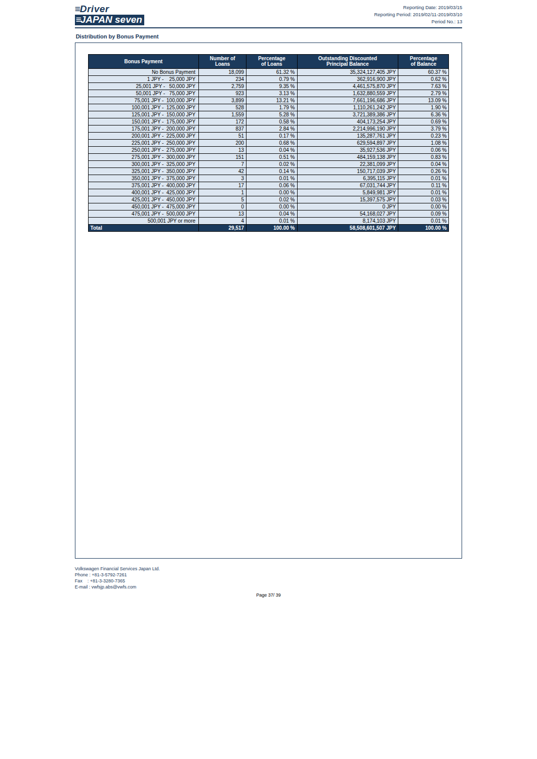≡Driver
≡JAPAN seven
Reporting Date: 2019/03/15
Reporting Period: 2019/02/11-2019/03/10
Period No.: 13
Distribution by Bonus Payment
| Bonus Payment | Number of Loans | Percentage of Loans | Outstanding Discounted Principal Balance | Percentage of Balance |
| --- | --- | --- | --- | --- |
| No Bonus Payment | 18,099 | 61.32 % | 35,324,127,405 JPY | 60.37 % |
| 1 JPY - 25,000 JPY | 234 | 0.79 % | 362,916,900 JPY | 0.62 % |
| 25,001 JPY - 50,000 JPY | 2,759 | 9.35 % | 4,461,575,870 JPY | 7.63 % |
| 50,001 JPY - 75,000 JPY | 923 | 3.13 % | 1,632,880,559 JPY | 2.79 % |
| 75,001 JPY - 100,000 JPY | 3,899 | 13.21 % | 7,661,196,686 JPY | 13.09 % |
| 100,001 JPY - 125,000 JPY | 528 | 1.79 % | 1,110,261,242 JPY | 1.90 % |
| 125,001 JPY - 150,000 JPY | 1,559 | 5.28 % | 3,721,389,386 JPY | 6.36 % |
| 150,001 JPY - 175,000 JPY | 172 | 0.58 % | 404,173,254 JPY | 0.69 % |
| 175,001 JPY - 200,000 JPY | 837 | 2.84 % | 2,214,996,190 JPY | 3.79 % |
| 200,001 JPY - 225,000 JPY | 51 | 0.17 % | 135,287,761 JPY | 0.23 % |
| 225,001 JPY - 250,000 JPY | 200 | 0.68 % | 629,594,897 JPY | 1.08 % |
| 250,001 JPY - 275,000 JPY | 13 | 0.04 % | 35,927,536 JPY | 0.06 % |
| 275,001 JPY - 300,000 JPY | 151 | 0.51 % | 484,159,138 JPY | 0.83 % |
| 300,001 JPY - 325,000 JPY | 7 | 0.02 % | 22,381,099 JPY | 0.04 % |
| 325,001 JPY - 350,000 JPY | 42 | 0.14 % | 150,717,039 JPY | 0.26 % |
| 350,001 JPY - 375,000 JPY | 3 | 0.01 % | 6,395,115 JPY | 0.01 % |
| 375,001 JPY - 400,000 JPY | 17 | 0.06 % | 67,031,744 JPY | 0.11 % |
| 400,001 JPY - 425,000 JPY | 1 | 0.00 % | 5,849,981 JPY | 0.01 % |
| 425,001 JPY - 450,000 JPY | 5 | 0.02 % | 15,397,575 JPY | 0.03 % |
| 450,001 JPY - 475,000 JPY | 0 | 0.00 % | 0 JPY | 0.00 % |
| 475,001 JPY - 500,000 JPY | 13 | 0.04 % | 54,168,027 JPY | 0.09 % |
| 500,001 JPY or more | 4 | 0.01 % | 8,174,103 JPY | 0.01 % |
| Total | 29,517 | 100.00 % | 58,508,601,507 JPY | 100.00 % |
Volkswagen Financial Services Japan Ltd.
Phone : +81-3-5792-7261
Fax : +81-3-3280-7365
E-mail : vwfsjp.abs@vwfs.com
Page 37/ 39